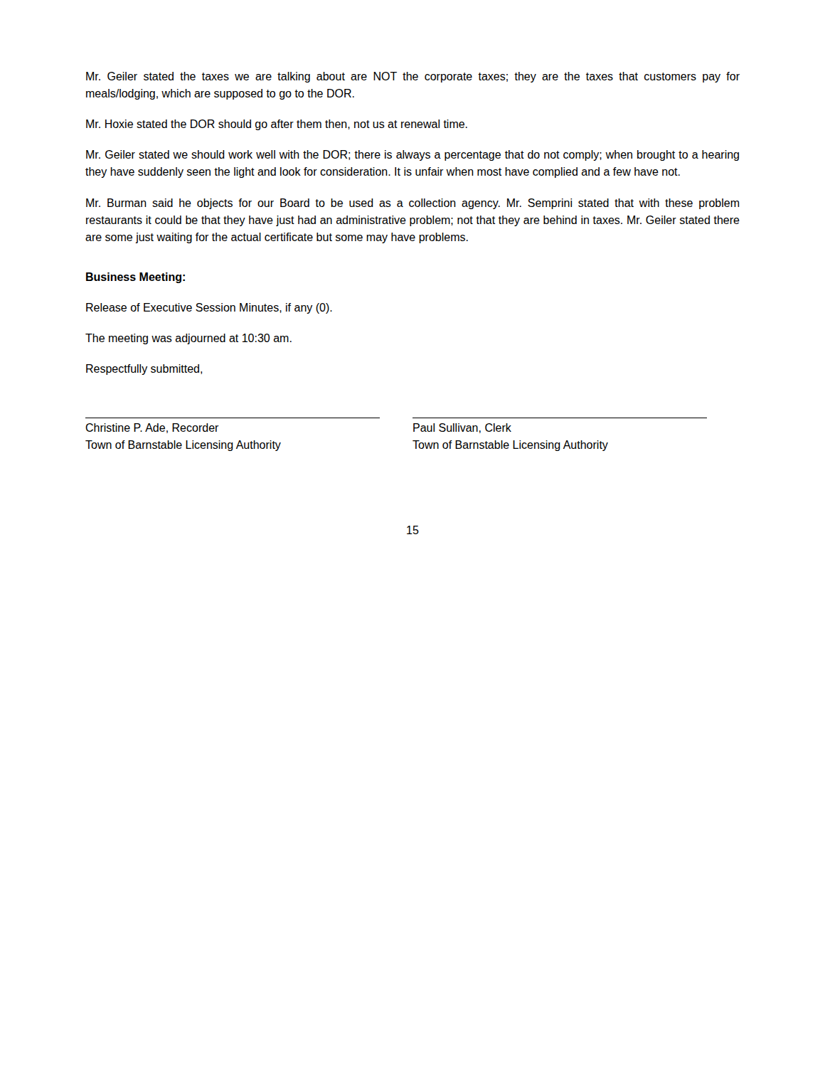Mr. Geiler stated the taxes we are talking about are NOT the corporate taxes; they are the taxes that customers pay for meals/lodging, which are supposed to go to the DOR.
Mr. Hoxie stated the DOR should go after them then, not us at renewal time.
Mr. Geiler stated we should work well with the DOR; there is always a percentage that do not comply; when brought to a hearing they have suddenly seen the light and look for consideration. It is unfair when most have complied and a few have not.
Mr. Burman said he objects for our Board to be used as a collection agency. Mr. Semprini stated that with these problem restaurants it could be that they have just had an administrative problem; not that they are behind in taxes. Mr. Geiler stated there are some just waiting for the actual certificate but some may have problems.
Business Meeting:
Release of Executive Session Minutes, if any (0).
The meeting was adjourned at 10:30 am.
Respectfully submitted,
| Christine P. Ade, Recorder Town of Barnstable Licensing Authority | Paul Sullivan, Clerk Town of Barnstable Licensing Authority |
15